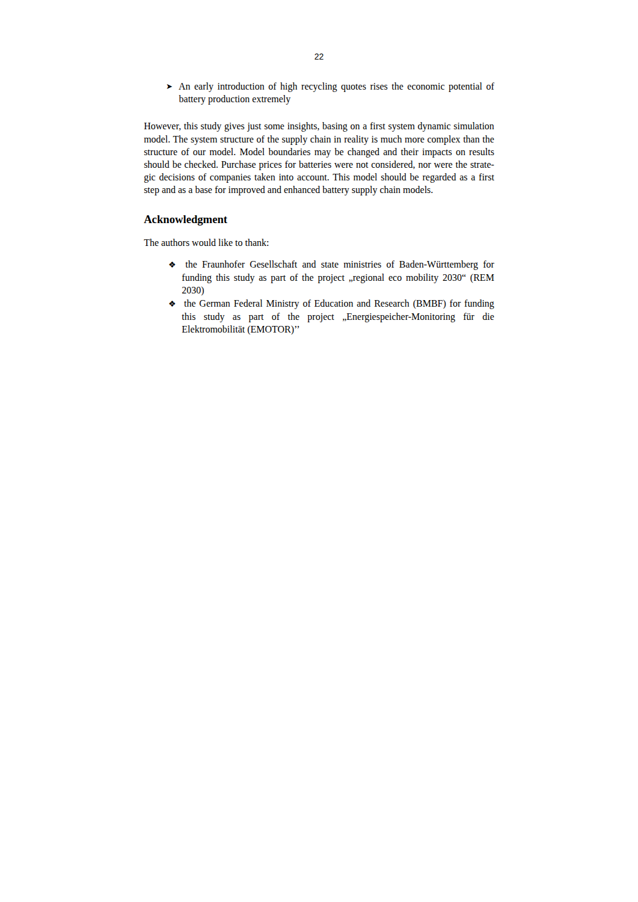22
An early introduction of high recycling quotes rises the economic potential of battery production extremely
However, this study gives just some insights, basing on a first system dynamic simulation model. The system structure of the supply chain in reality is much more complex than the structure of our model. Model boundaries may be changed and their impacts on results should be checked. Purchase prices for batteries were not considered, nor were the strategic decisions of companies taken into account. This model should be regarded as a first step and as a base for improved and enhanced battery supply chain models.
Acknowledgment
The authors would like to thank:
the Fraunhofer Gesellschaft and state ministries of Baden-Württemberg for funding this study as part of the project „regional eco mobility 2030“ (REM 2030)
the German Federal Ministry of Education and Research (BMBF) for funding this study as part of the project „Energiespeicher-Monitoring für die Elektromobilität (EMOTOR)’’